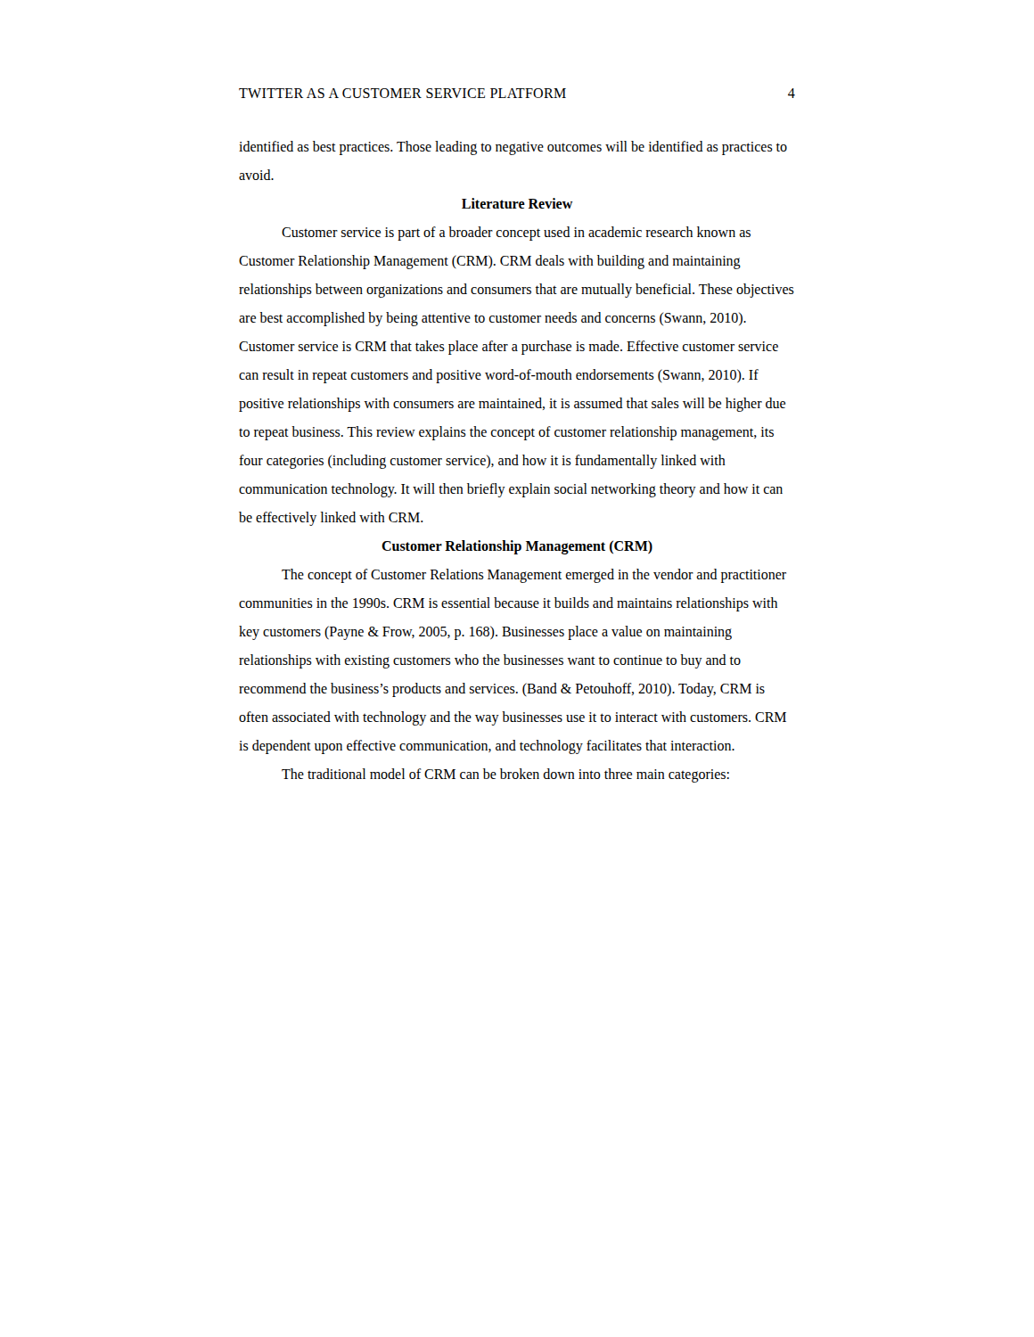Twitter as a Customer Service Platform 4
identified as best practices. Those leading to negative outcomes will be identified as practices to avoid.
Literature Review
Customer service is part of a broader concept used in academic research known as Customer Relationship Management (CRM). CRM deals with building and maintaining relationships between organizations and consumers that are mutually beneficial. These objectives are best accomplished by being attentive to customer needs and concerns (Swann, 2010). Customer service is CRM that takes place after a purchase is made. Effective customer service can result in repeat customers and positive word-of-mouth endorsements (Swann, 2010). If positive relationships with consumers are maintained, it is assumed that sales will be higher due to repeat business. This review explains the concept of customer relationship management, its four categories (including customer service), and how it is fundamentally linked with communication technology. It will then briefly explain social networking theory and how it can be effectively linked with CRM.
Customer Relationship Management (CRM)
The concept of Customer Relations Management emerged in the vendor and practitioner communities in the 1990s. CRM is essential because it builds and maintains relationships with key customers (Payne & Frow, 2005, p. 168). Businesses place a value on maintaining relationships with existing customers who the businesses want to continue to buy and to recommend the business’s products and services. (Band & Petouhoff, 2010). Today, CRM is often associated with technology and the way businesses use it to interact with customers. CRM is dependent upon effective communication, and technology facilitates that interaction.
The traditional model of CRM can be broken down into three main categories: